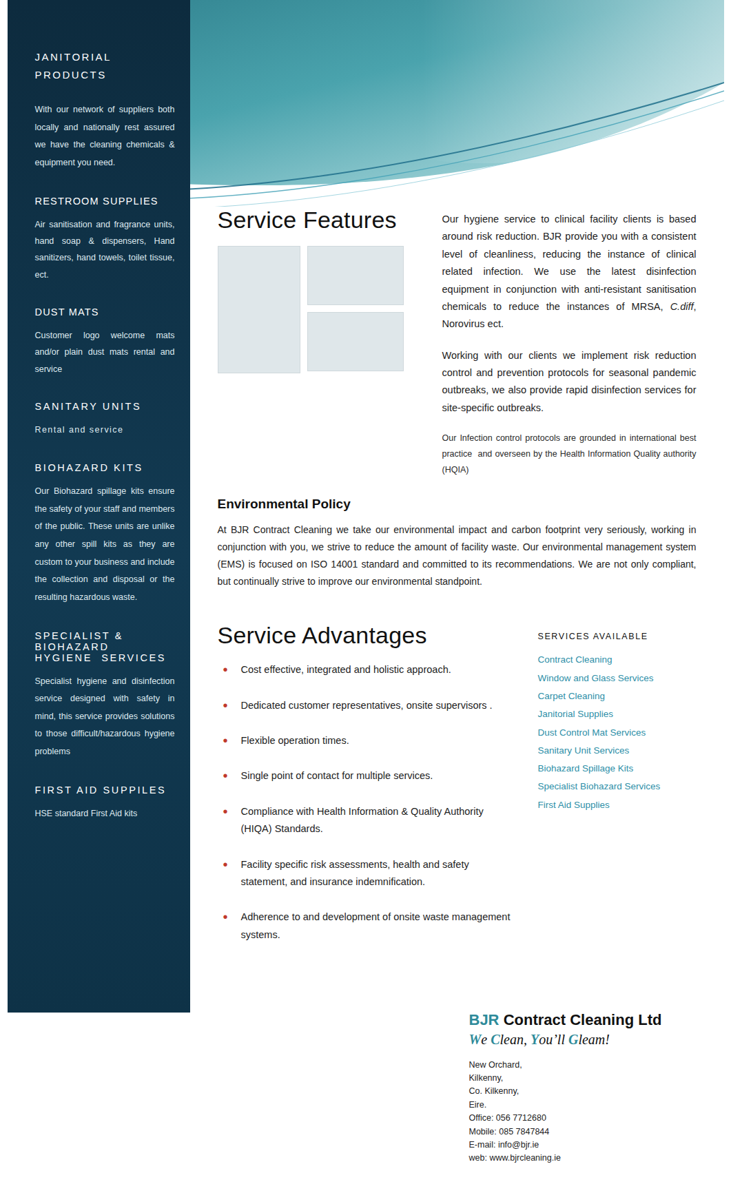Janitorial
Products
With our network of suppliers both locally and nationally rest assured we have the cleaning chemicals & equipment you need.
Restroom Supplies
Air sanitisation and fragrance units, hand soap & dispensers, Hand sanitizers, hand towels, toilet tissue, ect.
Dust Mats
Customer logo welcome mats and/or plain dust mats rental and service
Sanitary Units
Rental and service
Biohazard Kits
Our Biohazard spillage kits ensure the safety of your staff and members of the public. These units are unlike any other spill kits as they are custom to your business and include the collection and disposal or the resulting hazardous waste.
Specialist &
Biohazard
Hygiene Services
Specialist hygiene and disinfection service designed with safety in mind, this service provides solutions to those difficult/hazardous hygiene problems
First Aid Suppiles
HSE standard First Aid kits
Service Features
Our hygiene service to clinical facility clients is based around risk reduction. BJR provide you with a consistent level of cleanliness, reducing the instance of clinical related infection. We use the latest disinfection equipment in conjunction with anti-resistant sanitisation chemicals to reduce the instances of MRSA, C.diff, Norovirus ect.
Working with our clients we implement risk reduction control and prevention protocols for seasonal pandemic outbreaks, we also provide rapid disinfection services for site-specific outbreaks.
Our Infection control protocols are grounded in international best practice and overseen by the Health Information Quality authority (HQIA)
Environmental Policy
At BJR Contract Cleaning we take our environmental impact and carbon footprint very seriously, working in conjunction with you, we strive to reduce the amount of facility waste. Our environmental management system (EMS) is focused on ISO 14001 standard and committed to its recommendations. We are not only compliant, but continually strive to improve our environmental standpoint.
Service Advantages
Cost effective, integrated and holistic approach.
Dedicated customer representatives, onsite supervisors .
Flexible operation times.
Single point of contact for multiple services.
Compliance with Health Information & Quality Authority (HIQA) Standards.
Facility specific risk assessments, health and safety statement, and insurance indemnification.
Adherence to and development of onsite waste management systems.
Services Available
Contract Cleaning
Window and Glass Services
Carpet Cleaning
Janitorial Supplies
Dust Control Mat Services
Sanitary Unit Services
Biohazard Spillage Kits
Specialist Biohazard Services
First Aid Supplies
BJR Contract Cleaning Ltd
We Clean, You’ll Gleam!
New Orchard,
Kilkenny,
Co. Kilkenny,
Eire.
Office: 056 7712680
Mobile: 085 7847844
E-mail: info@bjr.ie
web: www.bjrcleaning.ie